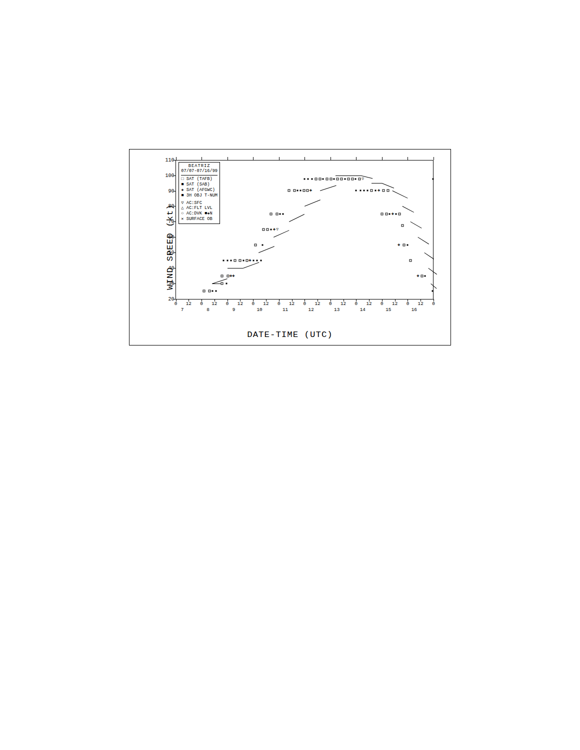WIND SPEED (kt)
DATE-TIME (UTC)
110
100
90
80
70
60
50
40
30
20
0
12
0
12
0
12
0
12
0
12
0
12
0
12
0
12
0
12
0
12
0
7
8
9
10
11
12
13
14
15
16
BEATRIZ
07/07-07/16/99
□ SAT (TAFB)
■ SAT (SAB)
✚ SAT (AFGWC)
■ 3H OBJ T-NUM
▽ AC:SFC
△ AC:FLT LVL
○ AC:DVK ■✚N
✕ SURFACE OB
✚
✚
✚
✚
▽
✚
▽
✚
✚
✚
✚